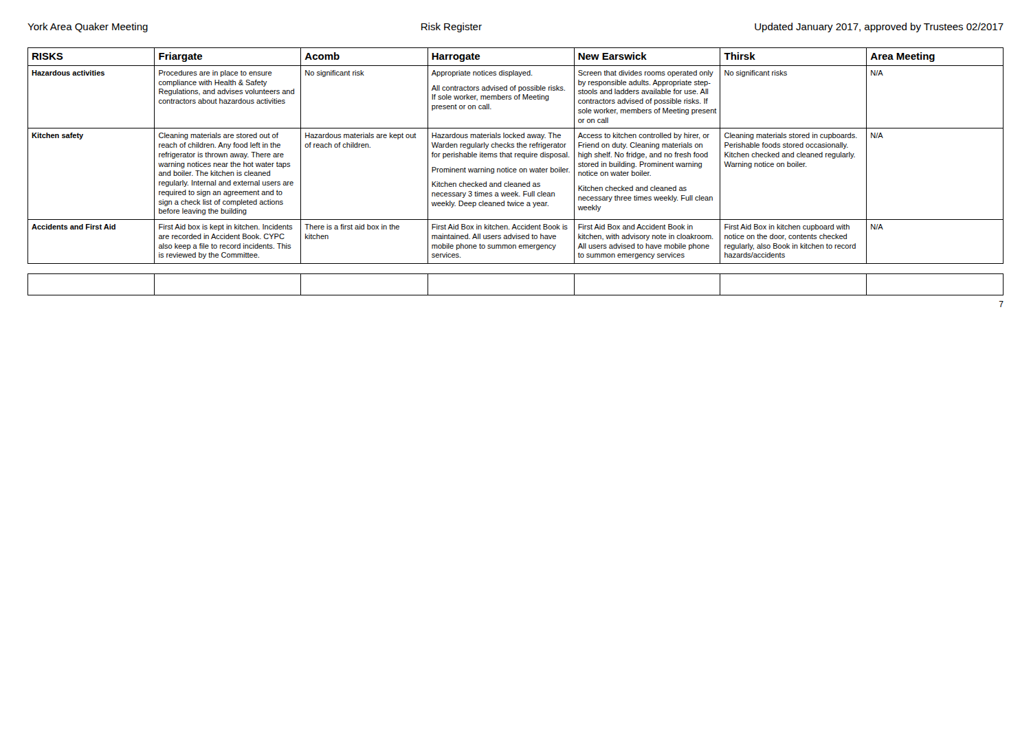York Area Quaker Meeting Risk Register Updated January 2017, approved by Trustees 02/2017
| RISKS | Friargate | Acomb | Harrogate | New Earswick | Thirsk | Area Meeting |
| --- | --- | --- | --- | --- | --- | --- |
| Hazardous activities | Procedures are in place to ensure compliance with Health & Safety Regulations, and advises volunteers and contractors about hazardous activities | No significant risk | Appropriate notices displayed. All contractors advised of possible risks. If sole worker, members of Meeting present or on call. | Screen that divides rooms operated only by responsible adults. Appropriate step-stools and ladders available for use. All contractors advised of possible risks. If sole worker, members of Meeting present or on call | No significant risks | N/A |
| Kitchen safety | Cleaning materials are stored out of reach of children. Any food left in the refrigerator is thrown away. There are warning notices near the hot water taps and boiler. The kitchen is cleaned regularly. Internal and external users are required to sign an agreement and to sign a check list of completed actions before leaving the building | Hazardous materials are kept out of reach of children. | Hazardous materials locked away. The Warden regularly checks the refrigerator for perishable items that require disposal. Prominent warning notice on water boiler. Kitchen checked and cleaned as necessary 3 times a week. Full clean weekly. Deep cleaned twice a year. | Access to kitchen controlled by hirer, or Friend on duty. Cleaning materials on high shelf. No fridge, and no fresh food stored in building. Prominent warning notice on water boiler. Kitchen checked and cleaned as necessary three times weekly. Full clean weekly | Cleaning materials stored in cupboards. Perishable foods stored occasionally. Kitchen checked and cleaned regularly. Warning notice on boiler. | N/A |
| Accidents and First Aid | First Aid box is kept in kitchen. Incidents are recorded in Accident Book. CYPC also keep a file to record incidents. This is reviewed by the Committee. | There is a first aid box in the kitchen | First Aid Box in kitchen. Accident Book is maintained. All users advised to have mobile phone to summon emergency services. | First Aid Box and Accident Book in kitchen, with advisory note in cloakroom. All users advised to have mobile phone to summon emergency services | First Aid Box in kitchen cupboard with notice on the door, contents checked regularly, also Book in kitchen to record hazards/accidents | N/A |
7